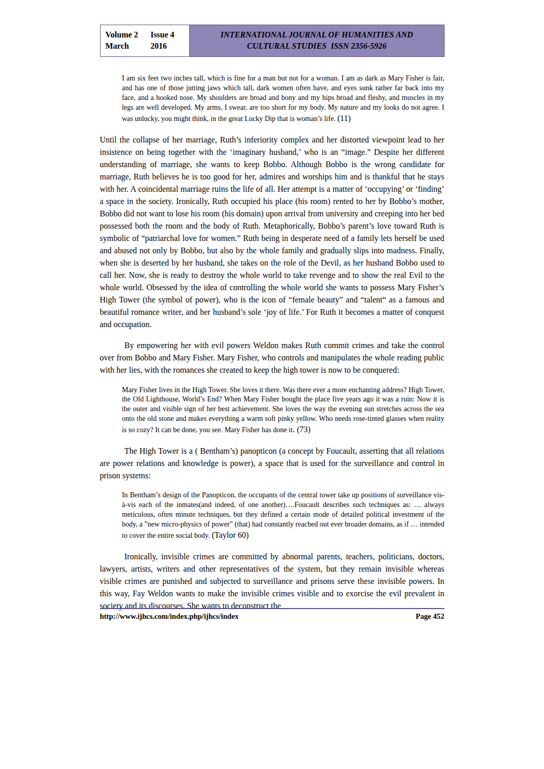| Volume 2 | Issue 4 |
| March | 2016 |
INTERNATIONAL JOURNAL OF HUMANITIES AND
CULTURAL STUDIES ISSN 2356-5926
I am six feet two inches tall, which is fine for a man but not for a woman. I am as dark as Mary Fisher is fair, and has one of those jutting jaws which tall, dark women often have, and eyes sunk rather far back into my face, and a hooked nose. My shoulders are broad and bony and my hips broad and fleshy, and muscles in my legs are well developed. My arms, I swear, are too short for my body. My nature and my looks do not agree. I was unlucky, you might think, in the great Lucky Dip that is woman’s life. (11)
Until the collapse of her marriage, Ruth’s inferiority complex and her distorted viewpoint lead to her insistence on being together with the ‘imaginary husband,’ who is an “image.” Despite her different understanding of marriage, she wants to keep Bobbo. Although Bobbo is the wrong candidate for marriage, Ruth believes he is too good for her, admires and worships him and is thankful that he stays with her. A coincidental marriage ruins the life of all. Her attempt is a matter of ‘occupying’ or ‘finding’ a space in the society. Ironically, Ruth occupied his place (his room) rented to her by Bobbo’s mother, Bobbo did not want to lose his room (his domain) upon arrival from university and creeping into her bed possessed both the room and the body of Ruth. Metaphorically, Bobbo’s parent’s love toward Ruth is symbolic of “patriarchal love for women.” Ruth being in desperate need of a family lets herself be used and abused not only by Bobbo, but also by the whole family and gradually slips into madness. Finally, when she is deserted by her husband, she takes on the role of the Devil, as her husband Bobbo used to call her. Now, she is ready to destroy the whole world to take revenge and to show the real Evil to the whole world. Obsessed by the idea of controlling the whole world she wants to possess Mary Fisher’s High Tower (the symbol of power), who is the icon of “female beauty” and “talent“ as a famous and beautiful romance writer, and her husband’s sole ‘joy of life.’ For Ruth it becomes a matter of conquest and occupation.
By empowering her with evil powers Weldon makes Ruth commit crimes and take the control over from Bobbo and Mary Fisher. Mary Fisher, who controls and manipulates the whole reading public with her lies, with the romances she created to keep the high tower is now to be conquered:
Mary Fisher lives in the High Tower. She loves it there. Was there ever a more enchanting address? High Tower, the Old Lighthouse, World’s End? When Mary Fisher bought the place five years ago it was a ruin: Now it is the outer and visible sign of her best achievement. She loves the way the evening sun stretches across the sea onto the old stone and makes everything a warm soft pinky yellow. Who needs rose-tinted glasses when reality is so cozy? It can be done, you see. Mary Fisher has done it. (73)
The High Tower is a ( Bentham’s) panopticon (a concept by Foucault, asserting that all relations are power relations and knowledge is power), a space that is used for the surveillance and control in prison systems:
In Bentham’s design of the Panopticon, the occupants of the central tower take up positions of surveillance vis-à-vis each of the inmates(and indeed, of one another)….Foucault describes such techniques as: … always meticulous, often minute techniques, but they defined a certain mode of detailed political investment of the body, a ”new micro-physics of power” (that) had constantly reached out ever broader domains, as if … intended to cover the entire social body. (Taylor 60)
Ironically, invisible crimes are committed by abnormal parents, teachers, politicians, doctors, lawyers, artists, writers and other representatives of the system, but they remain invisible whereas visible crimes are punished and subjected to surveillance and prisons serve these invisible powers. In this way, Fay Weldon wants to make the invisible crimes visible and to exorcise the evil prevalent in society and its discourses. She wants to deconstruct the
http://www.ijhcs.com/index.php/ijhcs/index Page 452